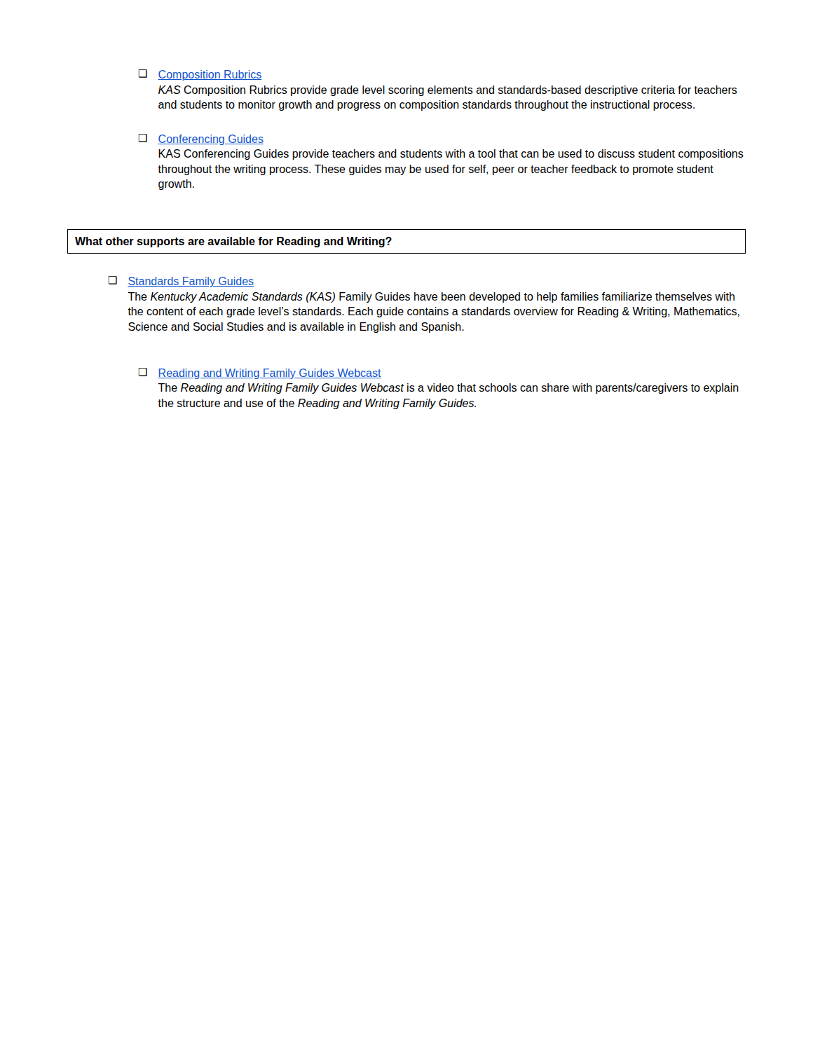Composition Rubrics
KAS Composition Rubrics provide grade level scoring elements and standards-based descriptive criteria for teachers and students to monitor growth and progress on composition standards throughout the instructional process.
Conferencing Guides
KAS Conferencing Guides provide teachers and students with a tool that can be used to discuss student compositions throughout the writing process. These guides may be used for self, peer or teacher feedback to promote student growth.
What other supports are available for Reading and Writing?
Standards Family Guides
The Kentucky Academic Standards (KAS) Family Guides have been developed to help families familiarize themselves with the content of each grade level’s standards. Each guide contains a standards overview for Reading & Writing, Mathematics, Science and Social Studies and is available in English and Spanish.
Reading and Writing Family Guides Webcast
The Reading and Writing Family Guides Webcast is a video that schools can share with parents/caregivers to explain the structure and use of the Reading and Writing Family Guides.